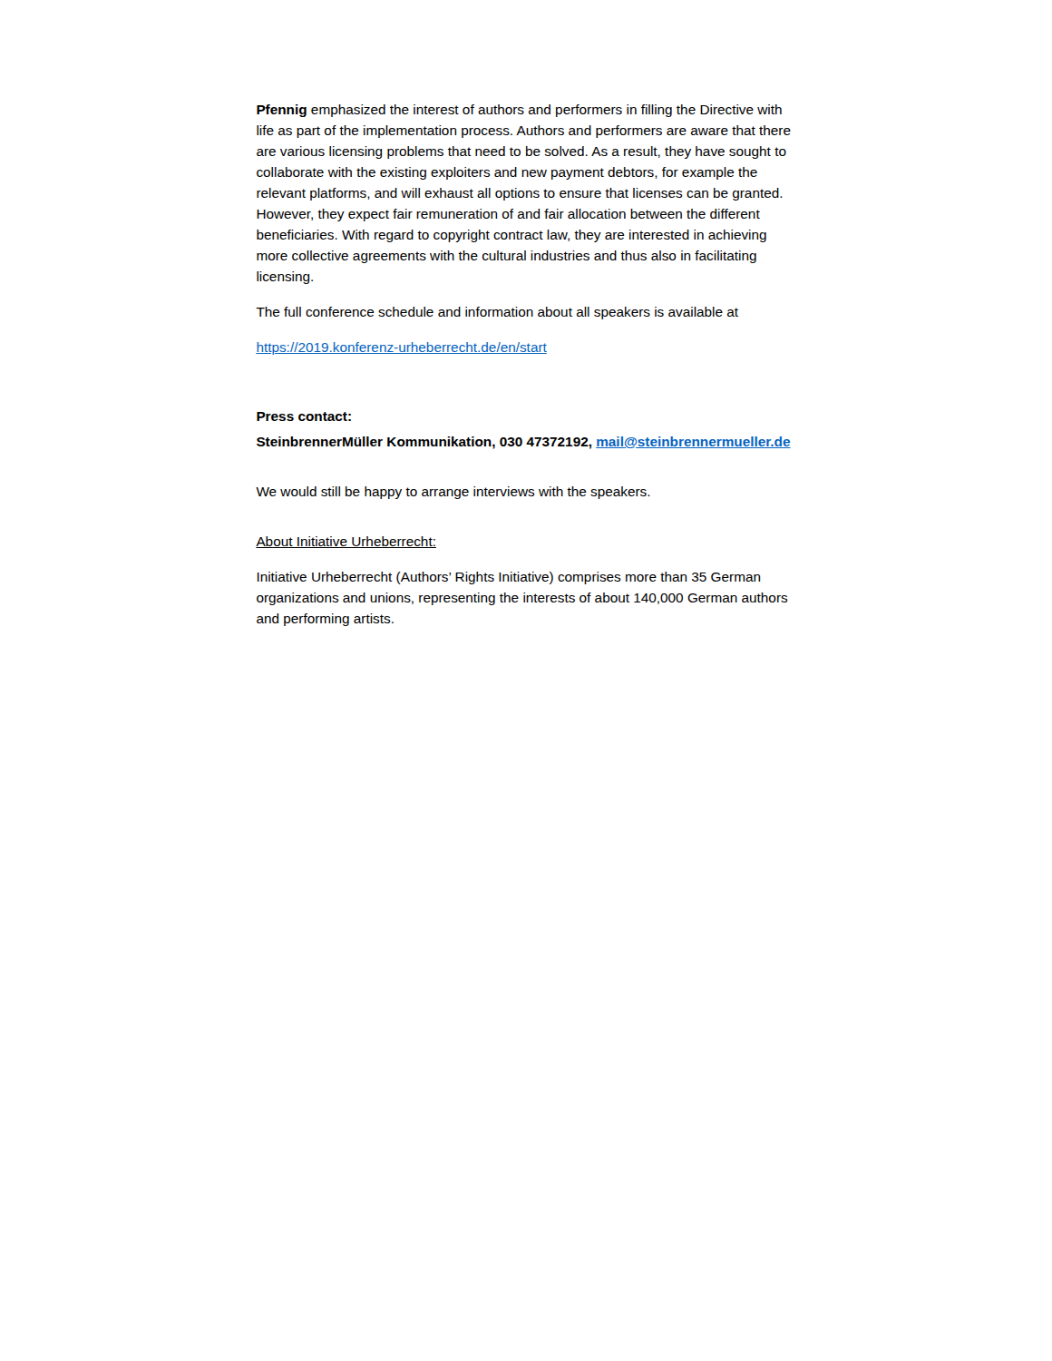Pfennig emphasized the interest of authors and performers in filling the Directive with life as part of the implementation process. Authors and performers are aware that there are various licensing problems that need to be solved. As a result, they have sought to collaborate with the existing exploiters and new payment debtors, for example the relevant platforms, and will exhaust all options to ensure that licenses can be granted. However, they expect fair remuneration of and fair allocation between the different beneficiaries. With regard to copyright contract law, they are interested in achieving more collective agreements with the cultural industries and thus also in facilitating licensing.
The full conference schedule and information about all speakers is available at
https://2019.konferenz-urheberrecht.de/en/start
Press contact:
SteinbrennerMüller Kommunikation, 030 47372192, mail@steinbrennermueller.de
We would still be happy to arrange interviews with the speakers.
About Initiative Urheberrecht:
Initiative Urheberrecht (Authors’ Rights Initiative) comprises more than 35 German organizations and unions, representing the interests of about 140,000 German authors and performing artists.